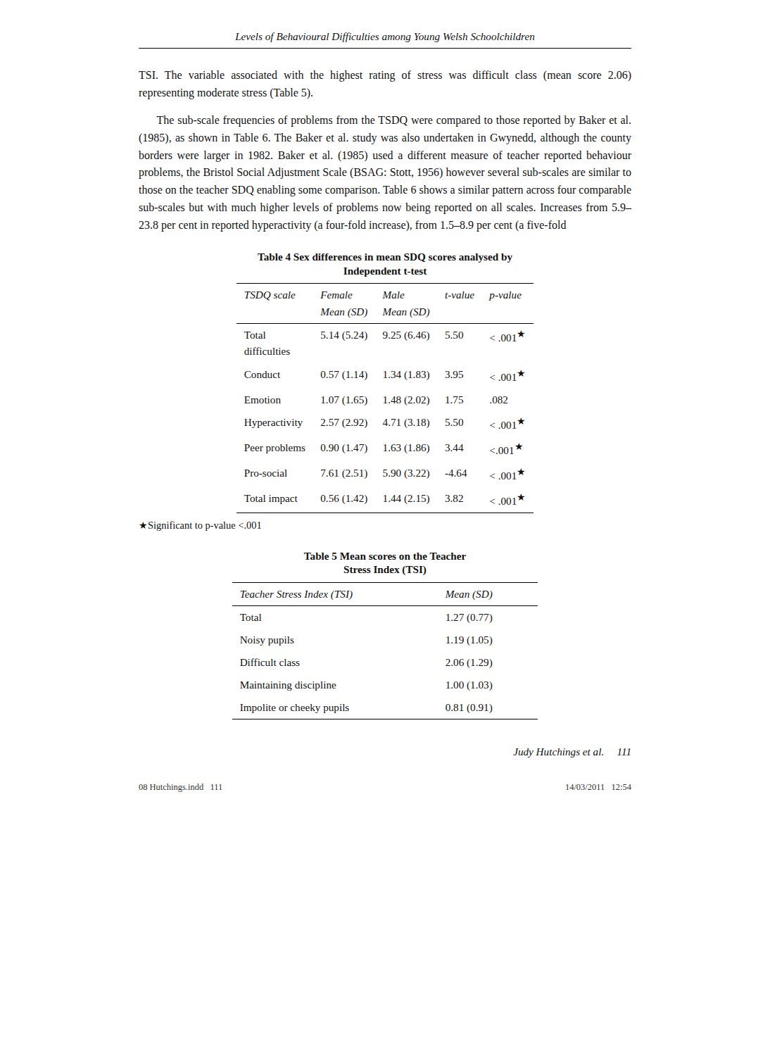Levels of Behavioural Difficulties among Young Welsh Schoolchildren
TSI. The variable associated with the highest rating of stress was difficult class (mean score 2.06) representing moderate stress (Table 5).
The sub-scale frequencies of problems from the TSDQ were compared to those reported by Baker et al. (1985), as shown in Table 6. The Baker et al. study was also undertaken in Gwynedd, although the county borders were larger in 1982. Baker et al. (1985) used a different measure of teacher reported behaviour problems, the Bristol Social Adjustment Scale (BSAG: Stott, 1956) however several sub-scales are similar to those on the teacher SDQ enabling some comparison. Table 6 shows a similar pattern across four comparable sub-scales but with much higher levels of problems now being reported on all scales. Increases from 5.9–23.8 per cent in reported hyperactivity (a four-fold increase), from 1.5–8.9 per cent (a five-fold
Table 4 Sex differences in mean SDQ scores analysed by Independent t-test
| TSDQ scale | Female Mean (SD) | Male Mean (SD) | t-value | p-value |
| --- | --- | --- | --- | --- |
| Total difficulties | 5.14 (5.24) | 9.25 (6.46) | 5.50 | < .001 ★ |
| Conduct | 0.57 (1.14) | 1.34 (1.83) | 3.95 | < .001 ★ |
| Emotion | 1.07 (1.65) | 1.48 (2.02) | 1.75 | .082 |
| Hyperactivity | 2.57 (2.92) | 4.71 (3.18) | 5.50 | < .001 ★ |
| Peer problems | 0.90 (1.47) | 1.63 (1.86) | 3.44 | <.001 ★ |
| Pro-social | 7.61 (2.51) | 5.90 (3.22) | -4.64 | < .001 ★ |
| Total impact | 0.56 (1.42) | 1.44 (2.15) | 3.82 | < .001 ★ |
★Significant to p-value <.001
Table 5 Mean scores on the Teacher Stress Index (TSI)
| Teacher Stress Index (TSI) | Mean (SD) |
| --- | --- |
| Total | 1.27 (0.77) |
| Noisy pupils | 1.19 (1.05) |
| Difficult class | 2.06 (1.29) |
| Maintaining discipline | 1.00 (1.03) |
| Impolite or cheeky pupils | 0.81 (0.91) |
Judy Hutchings et al.111
08 Hutchings.indd 111 14/03/2011 12:54